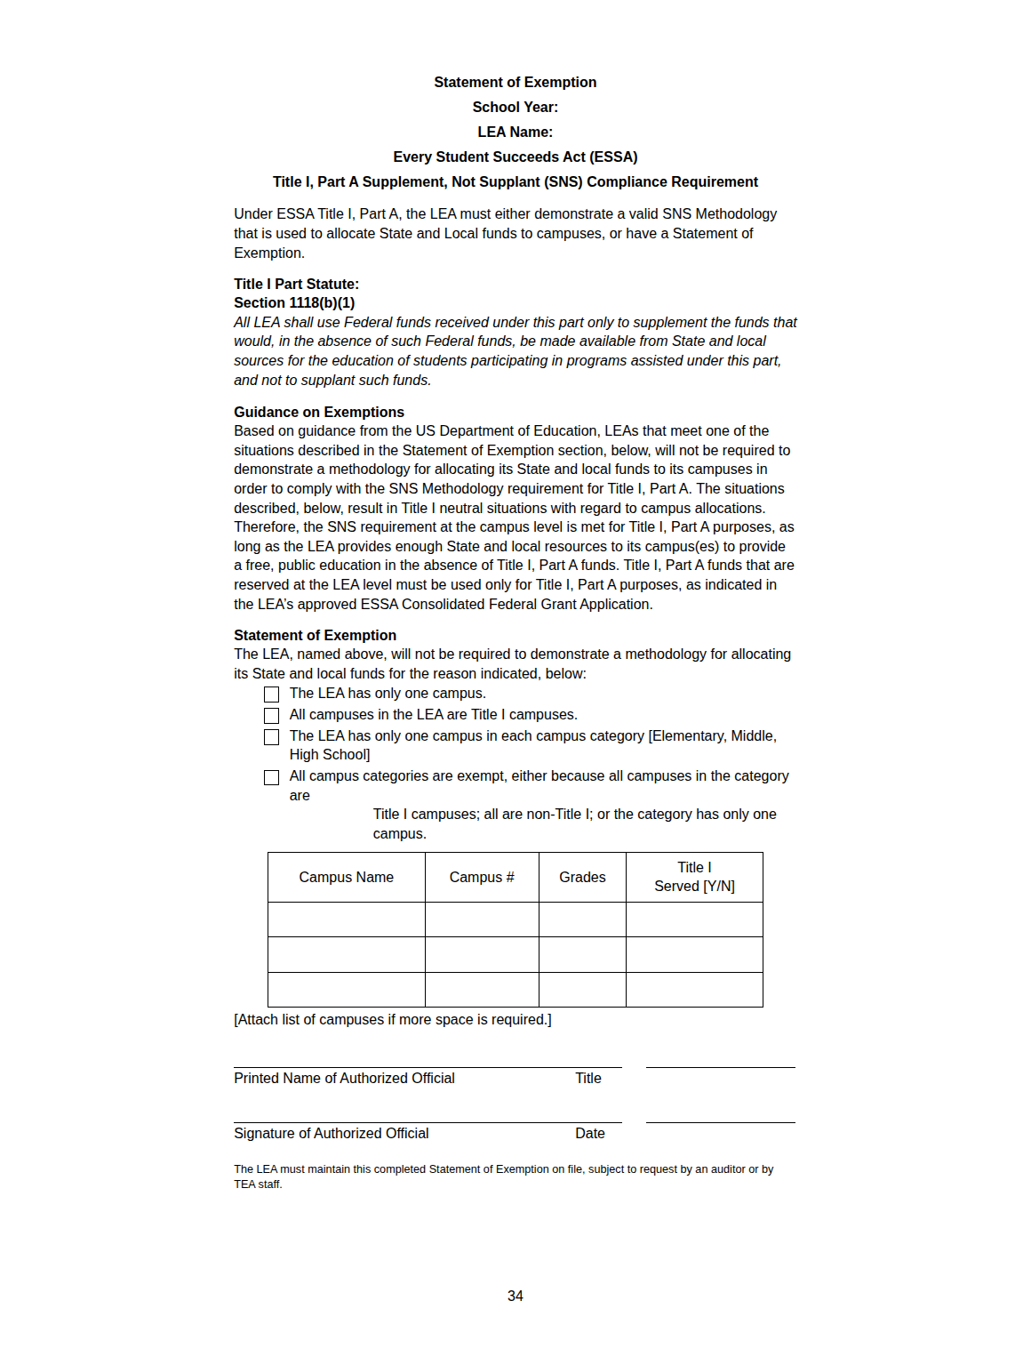Statement of Exemption
School Year:
LEA Name:
Every Student Succeeds Act (ESSA)
Title I, Part A Supplement, Not Supplant (SNS) Compliance Requirement
Under ESSA Title I, Part A, the LEA must either demonstrate a valid SNS Methodology that is used to allocate State and Local funds to campuses, or have a Statement of Exemption.
Title I Part Statute:
Section 1118(b)(1)
All LEA shall use Federal funds received under this part only to supplement the funds that would, in the absence of such Federal funds, be made available from State and local sources for the education of students participating in programs assisted under this part, and not to supplant such funds.
Guidance on Exemptions
Based on guidance from the US Department of Education, LEAs that meet one of the situations described in the Statement of Exemption section, below, will not be required to demonstrate a methodology for allocating its State and local funds to its campuses in order to comply with the SNS Methodology requirement for Title I, Part A. The situations described, below, result in Title I neutral situations with regard to campus allocations. Therefore, the SNS requirement at the campus level is met for Title I, Part A purposes, as long as the LEA provides enough State and local resources to its campus(es) to provide a free, public education in the absence of Title I, Part A funds. Title I, Part A funds that are reserved at the LEA level must be used only for Title I, Part A purposes, as indicated in the LEA’s approved ESSA Consolidated Federal Grant Application.
Statement of Exemption
The LEA, named above, will not be required to demonstrate a methodology for allocating its State and local funds for the reason indicated, below:
The LEA has only one campus.
All campuses in the LEA are Title I campuses.
The LEA has only one campus in each campus category [Elementary, Middle, High School]
All campus categories are exempt, either because all campuses in the category are
Title I campuses; all are non-Title I; or the category has only one campus.
| Campus Name | Campus # | Grades | Title I Served [Y/N] |
| --- | --- | --- | --- |
[Attach list of campuses if more space is required.]
Printed Name of Authorized Official Title
Signature of Authorized Official Date
The LEA must maintain this completed Statement of Exemption on file, subject to request by an auditor or by TEA staff.
34